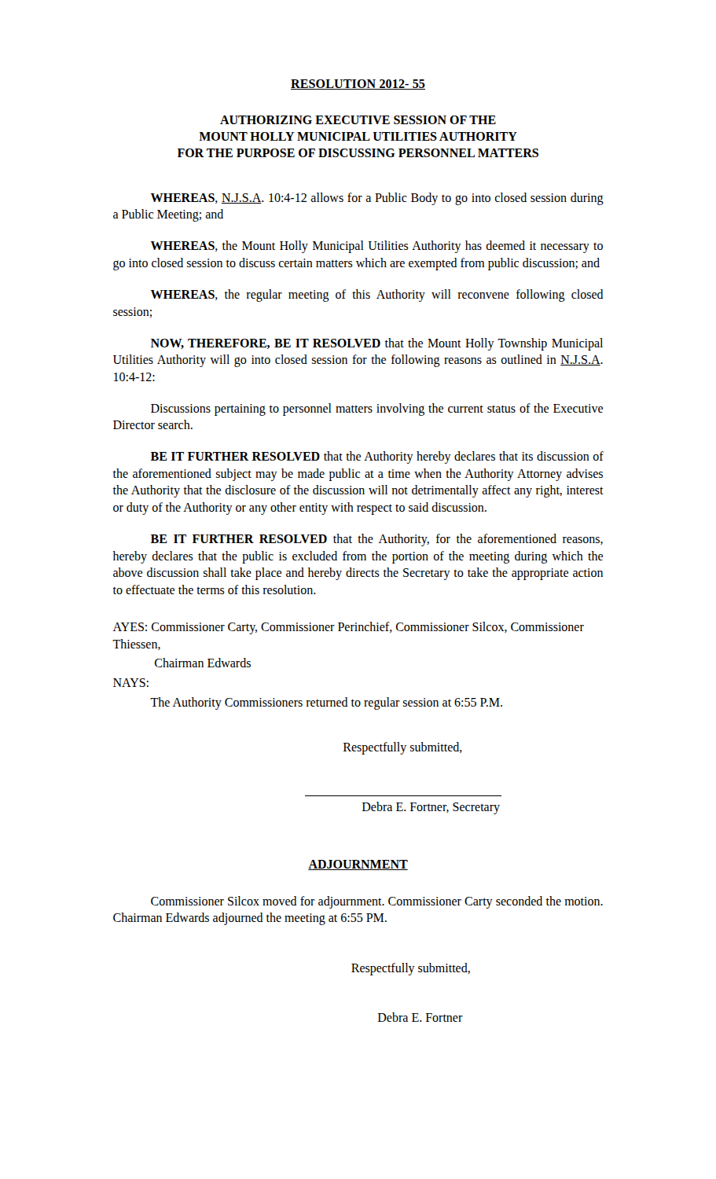RESOLUTION 2012- 55
AUTHORIZING EXECUTIVE SESSION OF THE
MOUNT HOLLY MUNICIPAL UTILITIES AUTHORITY
FOR THE PURPOSE OF DISCUSSING PERSONNEL MATTERS
WHEREAS, N.J.S.A. 10:4-12 allows for a Public Body to go into closed session during a Public Meeting; and
WHEREAS, the Mount Holly Municipal Utilities Authority has deemed it necessary to go into closed session to discuss certain matters which are exempted from public discussion; and
WHEREAS, the regular meeting of this Authority will reconvene following closed session;
NOW, THEREFORE, BE IT RESOLVED that the Mount Holly Township Municipal Utilities Authority will go into closed session for the following reasons as outlined in N.J.S.A. 10:4-12:
Discussions pertaining to personnel matters involving the current status of the Executive Director search.
BE IT FURTHER RESOLVED that the Authority hereby declares that its discussion of the aforementioned subject may be made public at a time when the Authority Attorney advises the Authority that the disclosure of the discussion will not detrimentally affect any right, interest or duty of the Authority or any other entity with respect to said discussion.
BE IT FURTHER RESOLVED that the Authority, for the aforementioned reasons, hereby declares that the public is excluded from the portion of the meeting during which the above discussion shall take place and hereby directs the Secretary to take the appropriate action to effectuate the terms of this resolution.
AYES: Commissioner Carty, Commissioner Perinchief, Commissioner Silcox, Commissioner Thiessen,
Chairman Edwards
NAYS:
The Authority Commissioners returned to regular session at 6:55 P.M.
Respectfully submitted,
Debra E. Fortner, Secretary
ADJOURNMENT
Commissioner Silcox moved for adjournment. Commissioner Carty seconded the motion. Chairman Edwards adjourned the meeting at 6:55 PM.
Respectfully submitted,
Debra E. Fortner